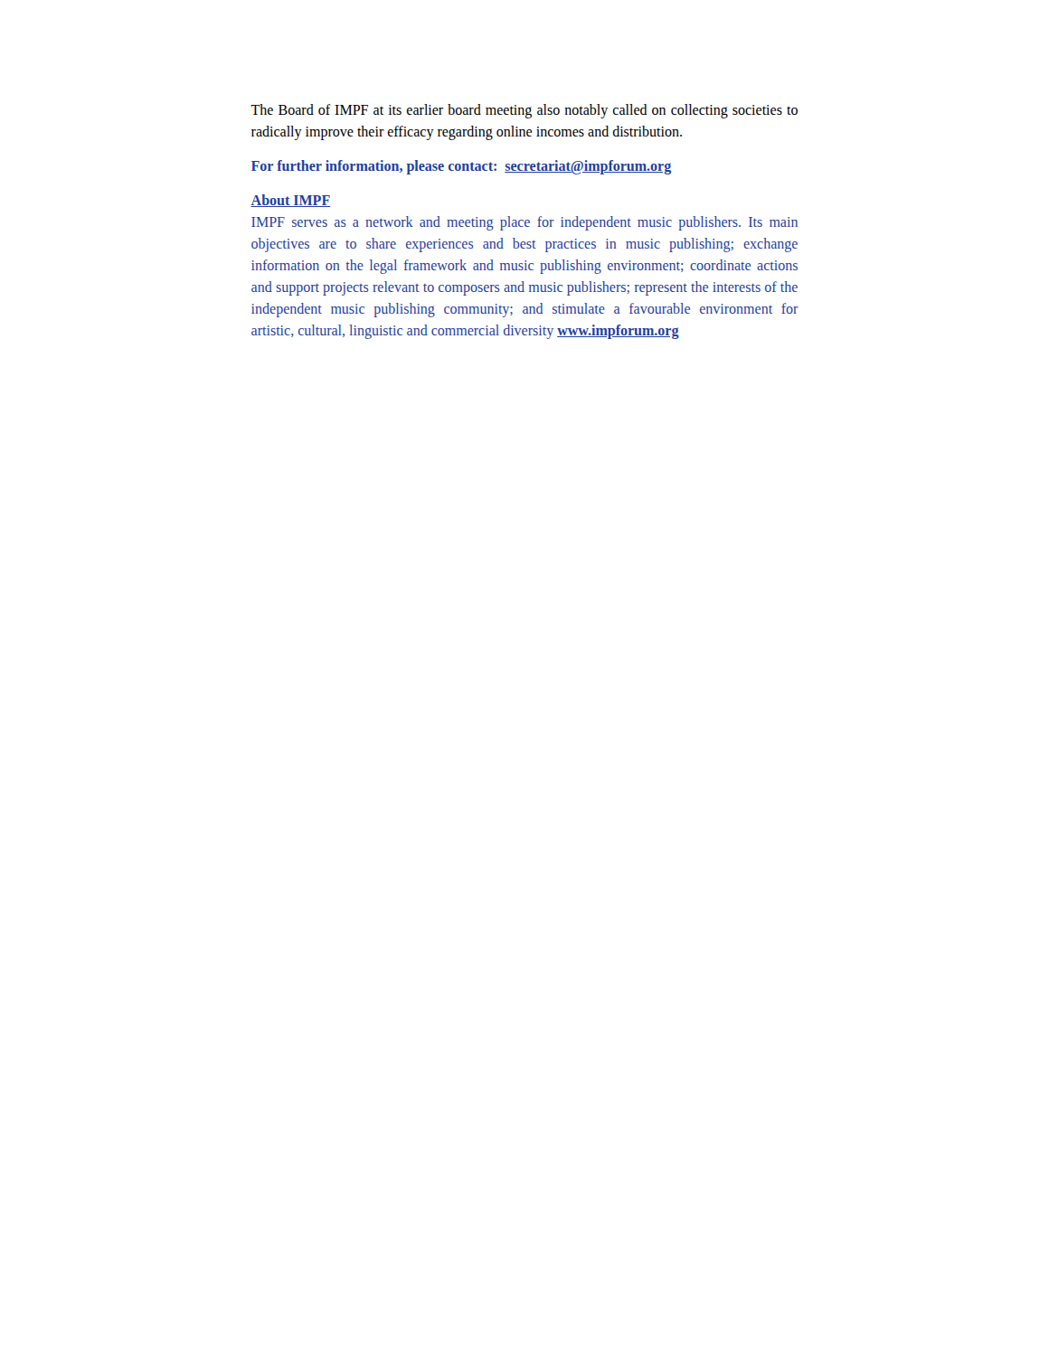The Board of IMPF at its earlier board meeting also notably called on collecting societies to radically improve their efficacy regarding online incomes and distribution.
For further information, please contact: secretariat@impforum.org
About IMPF
IMPF serves as a network and meeting place for independent music publishers. Its main objectives are to share experiences and best practices in music publishing; exchange information on the legal framework and music publishing environment; coordinate actions and support projects relevant to composers and music publishers; represent the interests of the independent music publishing community; and stimulate a favourable environment for artistic, cultural, linguistic and commercial diversity www.impforum.org